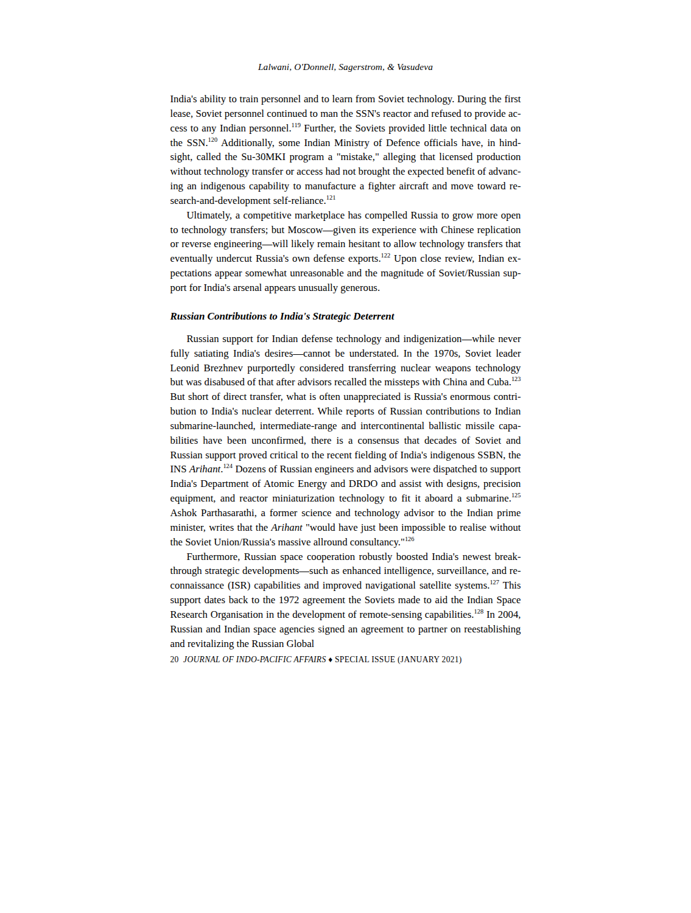Lalwani, O'Donnell, Sagerstrom, & Vasudeva
India's ability to train personnel and to learn from Soviet technology. During the first lease, Soviet personnel continued to man the SSN's reactor and refused to provide access to any Indian personnel.119 Further, the Soviets provided little technical data on the SSN.120 Additionally, some Indian Ministry of Defence officials have, in hindsight, called the Su-30MKI program a "mistake," alleging that licensed production without technology transfer or access had not brought the expected benefit of advancing an indigenous capability to manufacture a fighter aircraft and move toward research-and-development self-reliance.121
Ultimately, a competitive marketplace has compelled Russia to grow more open to technology transfers; but Moscow—given its experience with Chinese replication or reverse engineering—will likely remain hesitant to allow technology transfers that eventually undercut Russia's own defense exports.122 Upon close review, Indian expectations appear somewhat unreasonable and the magnitude of Soviet/Russian support for India's arsenal appears unusually generous.
Russian Contributions to India's Strategic Deterrent
Russian support for Indian defense technology and indigenization—while never fully satiating India's desires—cannot be understated. In the 1970s, Soviet leader Leonid Brezhnev purportedly considered transferring nuclear weapons technology but was disabused of that after advisors recalled the missteps with China and Cuba.123 But short of direct transfer, what is often unappreciated is Russia's enormous contribution to India's nuclear deterrent. While reports of Russian contributions to Indian submarine-launched, intermediate-range and intercontinental ballistic missile capabilities have been unconfirmed, there is a consensus that decades of Soviet and Russian support proved critical to the recent fielding of India's indigenous SSBN, the INS Arihant.124 Dozens of Russian engineers and advisors were dispatched to support India's Department of Atomic Energy and DRDO and assist with designs, precision equipment, and reactor miniaturization technology to fit it aboard a submarine.125 Ashok Parthasarathi, a former science and technology advisor to the Indian prime minister, writes that the Arihant "would have just been impossible to realise without the Soviet Union/Russia's massive allround consultancy."126
Furthermore, Russian space cooperation robustly boosted India's newest breakthrough strategic developments—such as enhanced intelligence, surveillance, and reconnaissance (ISR) capabilities and improved navigational satellite systems.127 This support dates back to the 1972 agreement the Soviets made to aid the Indian Space Research Organisation in the development of remote-sensing capabilities.128 In 2004, Russian and Indian space agencies signed an agreement to partner on reestablishing and revitalizing the Russian Global
20 JOURNAL OF INDO-PACIFIC AFFAIRS ♦ SPECIAL ISSUE (JANUARY 2021)